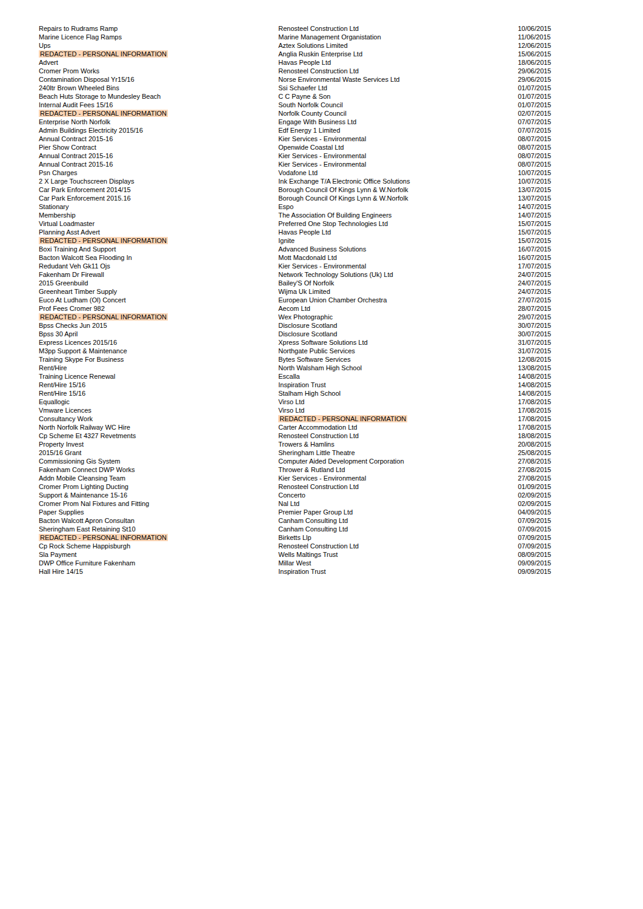| Repairs to Rudrams Ramp | Renosteel Construction Ltd | 10/06/2015 |
| Marine Licence Flag Ramps | Marine Management Organistation | 11/06/2015 |
| Ups | Aztex Solutions Limited | 12/06/2015 |
| REDACTED - PERSONAL INFORMATION | Anglia Ruskin Enterprise Ltd | 15/06/2015 |
| Advert | Havas People Ltd | 18/06/2015 |
| Cromer Prom Works | Renosteel Construction Ltd | 29/06/2015 |
| Contamination Disposal Yr15/16 | Norse Environmental Waste Services Ltd | 29/06/2015 |
| 240ltr Brown Wheeled Bins | Ssi Schaefer Ltd | 01/07/2015 |
| Beach Huts Storage to Mundesley Beach | C C Payne & Son | 01/07/2015 |
| Internal Audit Fees 15/16 | South Norfolk Council | 01/07/2015 |
| REDACTED - PERSONAL INFORMATION | Norfolk County Council | 02/07/2015 |
| Enterprise North Norfolk | Engage With Business Ltd | 07/07/2015 |
| Admin Buildings Electricity 2015/16 | Edf Energy 1 Limited | 07/07/2015 |
| Annual Contract 2015-16 | Kier Services - Environmental | 08/07/2015 |
| Pier Show Contract | Openwide Coastal Ltd | 08/07/2015 |
| Annual Contract 2015-16 | Kier Services - Environmental | 08/07/2015 |
| Annual Contract 2015-16 | Kier Services - Environmental | 08/07/2015 |
| Psn Charges | Vodafone Ltd | 10/07/2015 |
| 2 X Large Touchscreen Displays | Ink Exchange T/A Electronic Office Solutions | 10/07/2015 |
| Car Park Enforcement 2014/15 | Borough Council Of Kings Lynn & W.Norfolk | 13/07/2015 |
| Car Park Enforcement 2015.16 | Borough Council Of Kings Lynn & W.Norfolk | 13/07/2015 |
| Stationary | Espo | 14/07/2015 |
| Membership | The Association Of Building Engineers | 14/07/2015 |
| Virtual Loadmaster | Preferred One Stop Technologies Ltd | 15/07/2015 |
| Planning Asst Advert | Havas People Ltd | 15/07/2015 |
| REDACTED - PERSONAL INFORMATION | Ignite | 15/07/2015 |
| Boxi Training And Support | Advanced Business Solutions | 16/07/2015 |
| Bacton Walcott Sea Flooding In | Mott Macdonald Ltd | 16/07/2015 |
| Redudant Veh Gk11 Ojs | Kier Services - Environmental | 17/07/2015 |
| Fakenham Dr Firewall | Network Technology Solutions (Uk) Ltd | 24/07/2015 |
| 2015 Greenbuild | Bailey'S Of Norfolk | 24/07/2015 |
| Greenheart Timber Supply | Wijma Uk Limited | 24/07/2015 |
| Euco At Ludham (Ol) Concert | European Union Chamber Orchestra | 27/07/2015 |
| Prof Fees Cromer 982 | Aecom Ltd | 28/07/2015 |
| REDACTED - PERSONAL INFORMATION | Wex Photographic | 29/07/2015 |
| Bpss Checks Jun 2015 | Disclosure Scotland | 30/07/2015 |
| Bpss 30 April | Disclosure Scotland | 30/07/2015 |
| Express Licences 2015/16 | Xpress Software Solutions Ltd | 31/07/2015 |
| M3pp Support & Maintenance | Northgate Public Services | 31/07/2015 |
| Training Skype For Business | Bytes Software Services | 12/08/2015 |
| Rent/Hire | North Walsham High School | 13/08/2015 |
| Training Licence Renewal | Escalla | 14/08/2015 |
| Rent/Hire 15/16 | Inspiration Trust | 14/08/2015 |
| Rent/Hire 15/16 | Stalham High School | 14/08/2015 |
| Equallogic | Virso Ltd | 17/08/2015 |
| Vmware Licences | Virso Ltd | 17/08/2015 |
| Consultancy Work | REDACTED - PERSONAL INFORMATION | 17/08/2015 |
| North Norfolk Railway WC Hire | Carter Accommodation Ltd | 17/08/2015 |
| Cp Scheme Et 4327 Revetments | Renosteel Construction Ltd | 18/08/2015 |
| Property Invest | Trowers & Hamlins | 20/08/2015 |
| 2015/16 Grant | Sheringham Little Theatre | 25/08/2015 |
| Commissioning Gis System | Computer Aided Development Corporation | 27/08/2015 |
| Fakenham Connect DWP Works | Thrower & Rutland Ltd | 27/08/2015 |
| Addn Mobile Cleansing Team | Kier Services - Environmental | 27/08/2015 |
| Cromer Prom Lighting Ducting | Renosteel Construction Ltd | 01/09/2015 |
| Support & Maintenance 15-16 | Concerto | 02/09/2015 |
| Cromer Prom Nal Fixtures and Fitting | Nal Ltd | 02/09/2015 |
| Paper Supplies | Premier Paper Group Ltd | 04/09/2015 |
| Bacton Walcott Apron Consultan | Canham Consulting Ltd | 07/09/2015 |
| Sheringham East Retaining St10 | Canham Consulting Ltd | 07/09/2015 |
| REDACTED - PERSONAL INFORMATION | Birketts Llp | 07/09/2015 |
| Cp Rock Scheme Happisburgh | Renosteel Construction Ltd | 07/09/2015 |
| Sla Payment | Wells Maltings Trust | 08/09/2015 |
| DWP Office Furniture Fakenham | Millar West | 09/09/2015 |
| Hall Hire 14/15 | Inspiration Trust | 09/09/2015 |